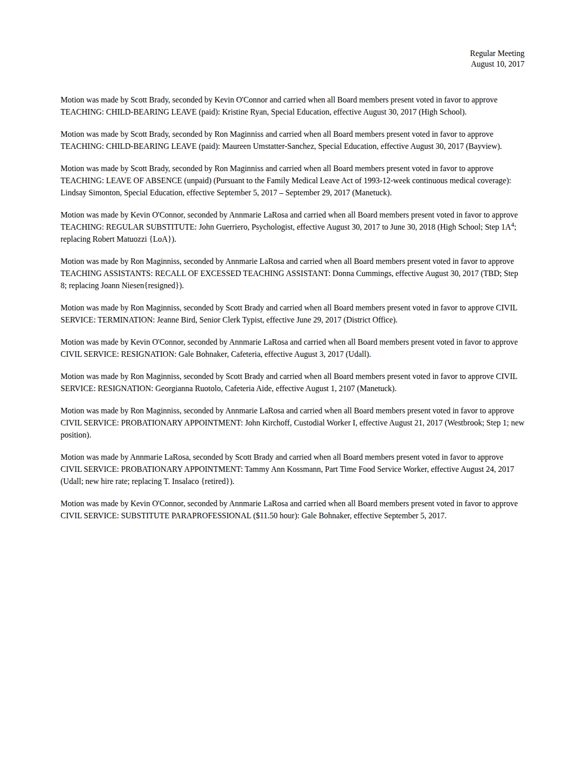Regular Meeting
August 10, 2017
Motion was made by Scott Brady, seconded by Kevin O'Connor and carried when all Board members present voted in favor to approve TEACHING: CHILD-BEARING LEAVE (paid): Kristine Ryan, Special Education, effective August 30, 2017 (High School).
Motion was made by Scott Brady, seconded by Ron Maginniss and carried when all Board members present voted in favor to approve TEACHING: CHILD-BEARING LEAVE (paid): Maureen Umstatter-Sanchez, Special Education, effective August 30, 2017 (Bayview).
Motion was made by Scott Brady, seconded by Ron Maginniss and carried when all Board members present voted in favor to approve TEACHING: LEAVE OF ABSENCE (unpaid) (Pursuant to the Family Medical Leave Act of 1993-12-week continuous medical coverage): Lindsay Simonton, Special Education, effective September 5, 2017 – September 29, 2017 (Manetuck).
Motion was made by Kevin O'Connor, seconded by Annmarie LaRosa and carried when all Board members present voted in favor to approve TEACHING: REGULAR SUBSTITUTE: John Guerriero, Psychologist, effective August 30, 2017 to June 30, 2018 (High School; Step 1A4; replacing Robert Matuozzi {LoA}).
Motion was made by Ron Maginniss, seconded by Annmarie LaRosa and carried when all Board members present voted in favor to approve TEACHING ASSISTANTS: RECALL OF EXCESSED TEACHING ASSISTANT: Donna Cummings, effective August 30, 2017 (TBD; Step 8; replacing Joann Niesen{resigned}).
Motion was made by Ron Maginniss, seconded by Scott Brady and carried when all Board members present voted in favor to approve CIVIL SERVICE: TERMINATION: Jeanne Bird, Senior Clerk Typist, effective June 29, 2017 (District Office).
Motion was made by Kevin O'Connor, seconded by Annmarie LaRosa and carried when all Board members present voted in favor to approve CIVIL SERVICE: RESIGNATION: Gale Bohnaker, Cafeteria, effective August 3, 2017 (Udall).
Motion was made by Ron Maginniss, seconded by Scott Brady and carried when all Board members present voted in favor to approve CIVIL SERVICE: RESIGNATION: Georgianna Ruotolo, Cafeteria Aide, effective August 1, 2107 (Manetuck).
Motion was made by Ron Maginniss, seconded by Annmarie LaRosa and carried when all Board members present voted in favor to approve CIVIL SERVICE: PROBATIONARY APPOINTMENT: John Kirchoff, Custodial Worker I, effective August 21, 2017 (Westbrook; Step 1; new position).
Motion was made by Annmarie LaRosa, seconded by Scott Brady and carried when all Board members present voted in favor to approve CIVIL SERVICE: PROBATIONARY APPOINTMENT: Tammy Ann Kossmann, Part Time Food Service Worker, effective August 24, 2017 (Udall; new hire rate; replacing T. Insalaco {retired}).
Motion was made by Kevin O'Connor, seconded by Annmarie LaRosa and carried when all Board members present voted in favor to approve CIVIL SERVICE: SUBSTITUTE PARAPROFESSIONAL ($11.50 hour): Gale Bohnaker, effective September 5, 2017.